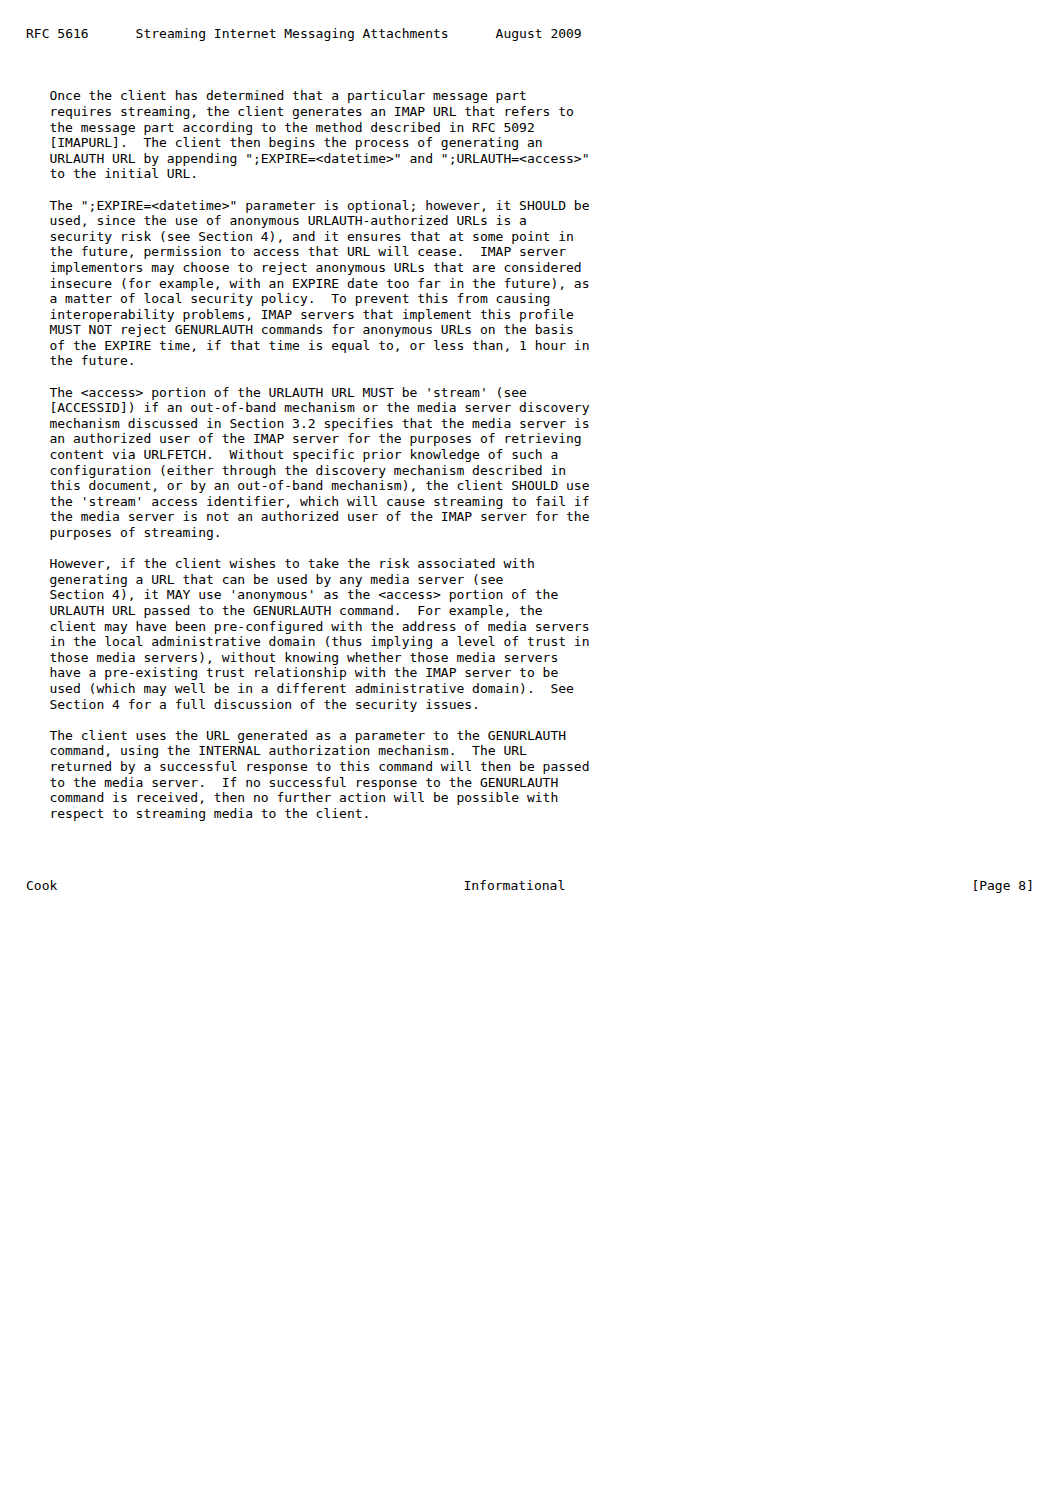RFC 5616 Streaming Internet Messaging Attachments August 2009
Once the client has determined that a particular message part requires streaming, the client generates an IMAP URL that refers to the message part according to the method described in RFC 5092 [IMAPURL]. The client then begins the process of generating an URLAUTH URL by appending ";EXPIRE=<datetime>" and ";URLAUTH=<access>" to the initial URL. The ";EXPIRE=<datetime>" parameter is optional; however, it SHOULD be used, since the use of anonymous URLAUTH-authorized URLs is a security risk (see Section 4), and it ensures that at some point in the future, permission to access that URL will cease. IMAP server implementors may choose to reject anonymous URLs that are considered insecure (for example, with an EXPIRE date too far in the future), as a matter of local security policy. To prevent this from causing interoperability problems, IMAP servers that implement this profile MUST NOT reject GENURLAUTH commands for anonymous URLs on the basis of the EXPIRE time, if that time is equal to, or less than, 1 hour in the future. The <access> portion of the URLAUTH URL MUST be 'stream' (see [ACCESSID]) if an out-of-band mechanism or the media server discovery mechanism discussed in Section 3.2 specifies that the media server is an authorized user of the IMAP server for the purposes of retrieving content via URLFETCH. Without specific prior knowledge of such a configuration (either through the discovery mechanism described in this document, or by an out-of-band mechanism), the client SHOULD use the 'stream' access identifier, which will cause streaming to fail if the media server is not an authorized user of the IMAP server for the purposes of streaming. However, if the client wishes to take the risk associated with generating a URL that can be used by any media server (see Section 4), it MAY use 'anonymous' as the <access> portion of the URLAUTH URL passed to the GENURLAUTH command. For example, the client may have been pre-configured with the address of media servers in the local administrative domain (thus implying a level of trust in those media servers), without knowing whether those media servers have a pre-existing trust relationship with the IMAP server to be used (which may well be in a different administrative domain). See Section 4 for a full discussion of the security issues. The client uses the URL generated as a parameter to the GENURLAUTH command, using the INTERNAL authorization mechanism. The URL returned by a successful response to this command will then be passed to the media server. If no successful response to the GENURLAUTH command is received, then no further action will be possible with respect to streaming media to the client.
Cook Informational[Page 8]